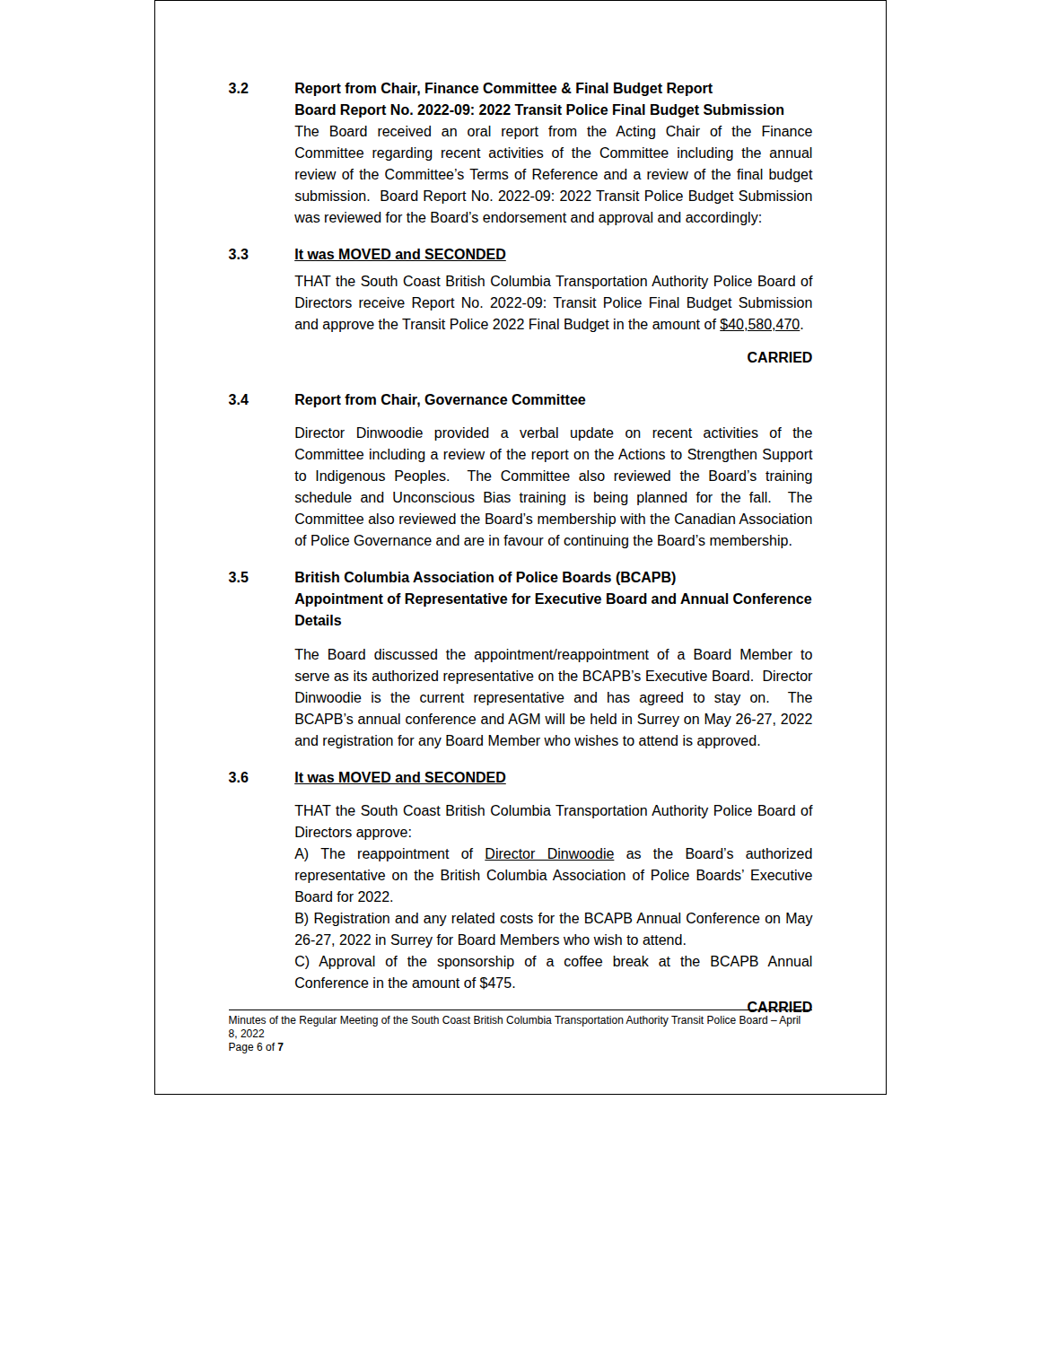3.2
Report from Chair, Finance Committee & Final Budget Report
Board Report No. 2022-09: 2022 Transit Police Final Budget Submission
The Board received an oral report from the Acting Chair of the Finance Committee regarding recent activities of the Committee including the annual review of the Committee’s Terms of Reference and a review of the final budget submission. Board Report No. 2022-09: 2022 Transit Police Budget Submission was reviewed for the Board’s endorsement and approval and accordingly:
3.3
It was MOVED and SECONDED
THAT the South Coast British Columbia Transportation Authority Police Board of Directors receive Report No. 2022-09: Transit Police Final Budget Submission and approve the Transit Police 2022 Final Budget in the amount of $40,580,470.
CARRIED
3.4
Report from Chair, Governance Committee
Director Dinwoodie provided a verbal update on recent activities of the Committee including a review of the report on the Actions to Strengthen Support to Indigenous Peoples. The Committee also reviewed the Board’s training schedule and Unconscious Bias training is being planned for the fall. The Committee also reviewed the Board’s membership with the Canadian Association of Police Governance and are in favour of continuing the Board’s membership.
3.5
British Columbia Association of Police Boards (BCAPB)
Appointment of Representative for Executive Board and Annual Conference Details
The Board discussed the appointment/reappointment of a Board Member to serve as its authorized representative on the BCAPB’s Executive Board. Director Dinwoodie is the current representative and has agreed to stay on. The BCAPB’s annual conference and AGM will be held in Surrey on May 26-27, 2022 and registration for any Board Member who wishes to attend is approved.
3.6
It was MOVED and SECONDED
THAT the South Coast British Columbia Transportation Authority Police Board of Directors approve:
A) The reappointment of Director Dinwoodie as the Board’s authorized representative on the British Columbia Association of Police Boards’ Executive Board for 2022.
B) Registration and any related costs for the BCAPB Annual Conference on May 26-27, 2022 in Surrey for Board Members who wish to attend.
C) Approval of the sponsorship of a coffee break at the BCAPB Annual Conference in the amount of $475.
CARRIED
Minutes of the Regular Meeting of the South Coast British Columbia Transportation Authority Transit Police Board – April 8, 2022
Page 6 of 7